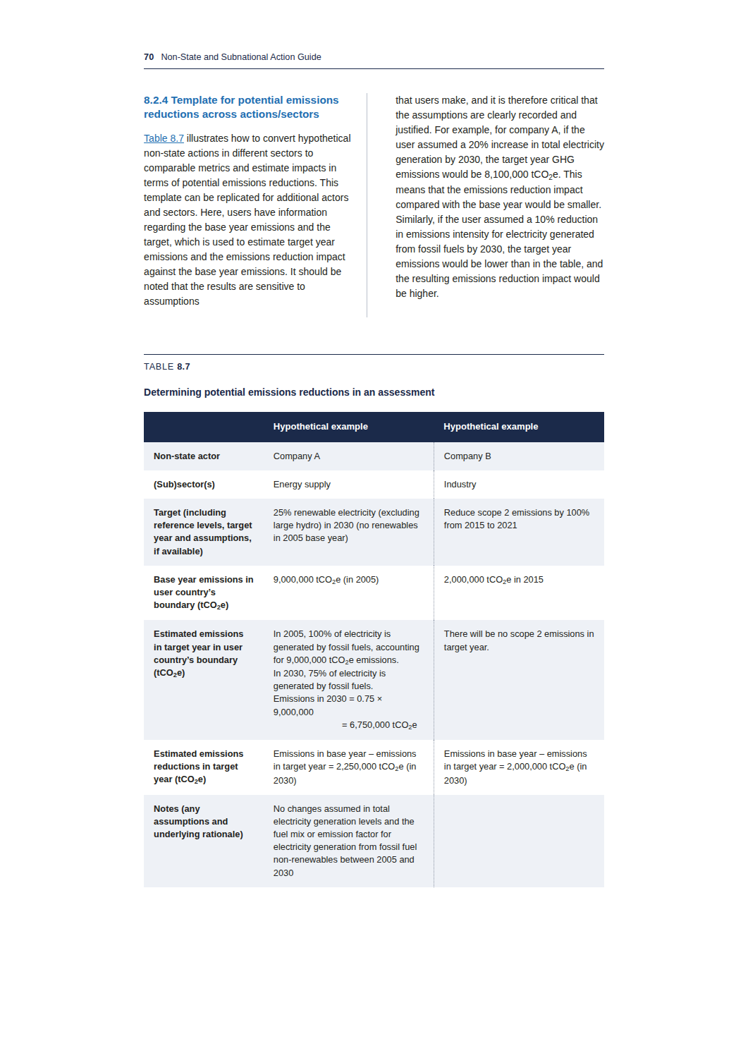70 Non-State and Subnational Action Guide
8.2.4 Template for potential emissions reductions across actions/sectors
Table 8.7 illustrates how to convert hypothetical non-state actions in different sectors to comparable metrics and estimate impacts in terms of potential emissions reductions. This template can be replicated for additional actors and sectors. Here, users have information regarding the base year emissions and the target, which is used to estimate target year emissions and the emissions reduction impact against the base year emissions. It should be noted that the results are sensitive to assumptions
that users make, and it is therefore critical that the assumptions are clearly recorded and justified. For example, for company A, if the user assumed a 20% increase in total electricity generation by 2030, the target year GHG emissions would be 8,100,000 tCO2e. This means that the emissions reduction impact compared with the base year would be smaller. Similarly, if the user assumed a 10% reduction in emissions intensity for electricity generated from fossil fuels by 2030, the target year emissions would be lower than in the table, and the resulting emissions reduction impact would be higher.
Table 8.7
Determining potential emissions reductions in an assessment
| | Hypothetical example | Hypothetical example |
| --- | --- | --- |
| Non-state actor | Company A | Company B |
| (Sub)sector(s) | Energy supply | Industry |
| Target (including reference levels, target year and assumptions, if available) | 25% renewable electricity (excluding large hydro) in 2030 (no renewables in 2005 base year) | Reduce scope 2 emissions by 100% from 2015 to 2021 |
| Base year emissions in user country’s boundary (tCO 2 e) | 9,000,000 tCO 2 e (in 2005) | 2,000,000 tCO 2 e in 2015 |
| Estimated emissions in target year in user country’s boundary (tCO 2 e) | In 2005, 100% of electricity is generated by fossil fuels, accounting for 9,000,000 tCO 2 e emissions. In 2030, 75% of electricity is generated by fossil fuels. Emissions in 2030 = 0.75 × 9,000,000 = 6,750,000 tCO 2 e | There will be no scope 2 emissions in target year. |
| Estimated emissions reductions in target year (tCO 2 e) | Emissions in base year – emissions in target year = 2,250,000 tCO 2 e (in 2030) | Emissions in base year – emissions in target year = 2,000,000 tCO 2 e (in 2030) |
| Notes (any assumptions and underlying rationale) | No changes assumed in total electricity generation levels and the fuel mix or emission factor for electricity generation from fossil fuel non-renewables between 2005 and 2030 | |